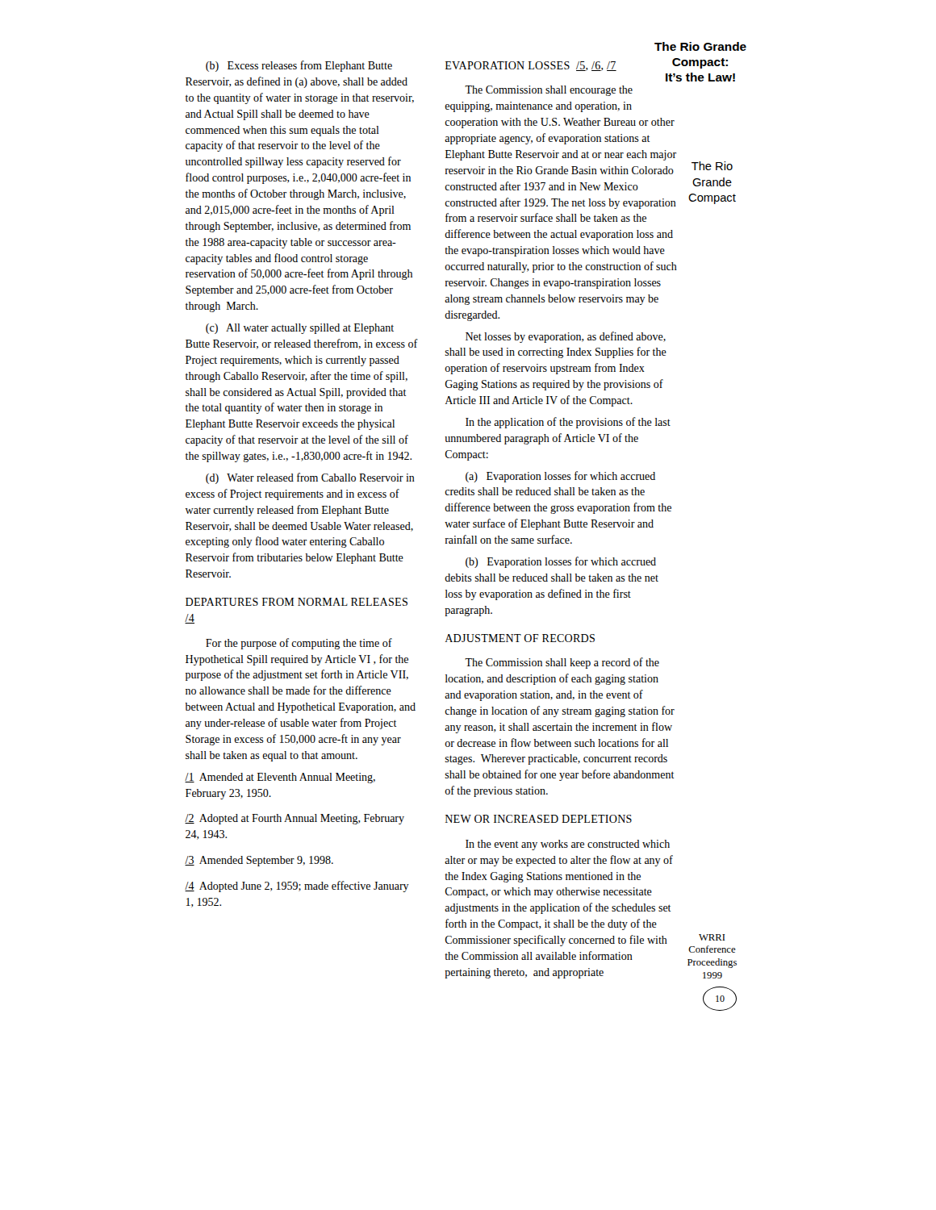The Rio Grande
Compact:
It’s the Law!
The Rio
Grande
Compact
(b) Excess releases from Elephant Butte Reservoir, as defined in (a) above, shall be added to the quantity of water in storage in that reservoir, and Actual Spill shall be deemed to have commenced when this sum equals the total capacity of that reservoir to the level of the uncontrolled spillway less capacity reserved for flood control purposes, i.e., 2,040,000 acre-feet in the months of October through March, inclusive, and 2,015,000 acre-feet in the months of April through September, inclusive, as determined from the 1988 area-capacity table or successor area-capacity tables and flood control storage reservation of 50,000 acre-feet from April through September and 25,000 acre-feet from October through March.
(c) All water actually spilled at Elephant Butte Reservoir, or released therefrom, in excess of Project requirements, which is currently passed through Caballo Reservoir, after the time of spill, shall be considered as Actual Spill, provided that the total quantity of water then in storage in Elephant Butte Reservoir exceeds the physical capacity of that reservoir at the level of the sill of the spillway gates, i.e., -1,830,000 acre-ft in 1942.
(d) Water released from Caballo Reservoir in excess of Project requirements and in excess of water currently released from Elephant Butte Reservoir, shall be deemed Usable Water released, excepting only flood water entering Caballo Reservoir from tributaries below Elephant Butte Reservoir.
DEPARTURES FROM NORMAL RELEASES /4
For the purpose of computing the time of Hypothetical Spill required by Article VI , for the purpose of the adjustment set forth in Article VII, no allowance shall be made for the difference between Actual and Hypothetical Evaporation, and any under-release of usable water from Project Storage in excess of 150,000 acre-ft in any year shall be taken as equal to that amount.
/1 Amended at Eleventh Annual Meeting, February 23, 1950.
/2 Adopted at Fourth Annual Meeting, February 24, 1943.
/3 Amended September 9, 1998.
/4 Adopted June 2, 1959; made effective January 1, 1952.
EVAPORATION LOSSES /5, /6, /7
The Commission shall encourage the equipping, maintenance and operation, in cooperation with the U.S. Weather Bureau or other appropriate agency, of evaporation stations at Elephant Butte Reservoir and at or near each major reservoir in the Rio Grande Basin within Colorado constructed after 1937 and in New Mexico constructed after 1929. The net loss by evaporation from a reservoir surface shall be taken as the difference between the actual evaporation loss and the evapo-transpiration losses which would have occurred naturally, prior to the construction of such reservoir. Changes in evapo-transpiration losses along stream channels below reservoirs may be disregarded.
Net losses by evaporation, as defined above, shall be used in correcting Index Supplies for the operation of reservoirs upstream from Index Gaging Stations as required by the provisions of Article III and Article IV of the Compact.
In the application of the provisions of the last unnumbered paragraph of Article VI of the Compact:
(a) Evaporation losses for which accrued credits shall be reduced shall be taken as the difference between the gross evaporation from the water surface of Elephant Butte Reservoir and rainfall on the same surface.
(b) Evaporation losses for which accrued debits shall be reduced shall be taken as the net loss by evaporation as defined in the first paragraph.
ADJUSTMENT OF RECORDS
The Commission shall keep a record of the location, and description of each gaging station and evaporation station, and, in the event of change in location of any stream gaging station for any reason, it shall ascertain the increment in flow or decrease in flow between such locations for all stages. Wherever practicable, concurrent records shall be obtained for one year before abandonment of the previous station.
NEW OR INCREASED DEPLETIONS
In the event any works are constructed which alter or may be expected to alter the flow at any of the Index Gaging Stations mentioned in the Compact, or which may otherwise necessitate adjustments in the application of the schedules set forth in the Compact, it shall be the duty of the Commissioner specifically concerned to file with the Commission all available information pertaining thereto, and appropriate
WRRI
Conference
Proceedings
1999
10